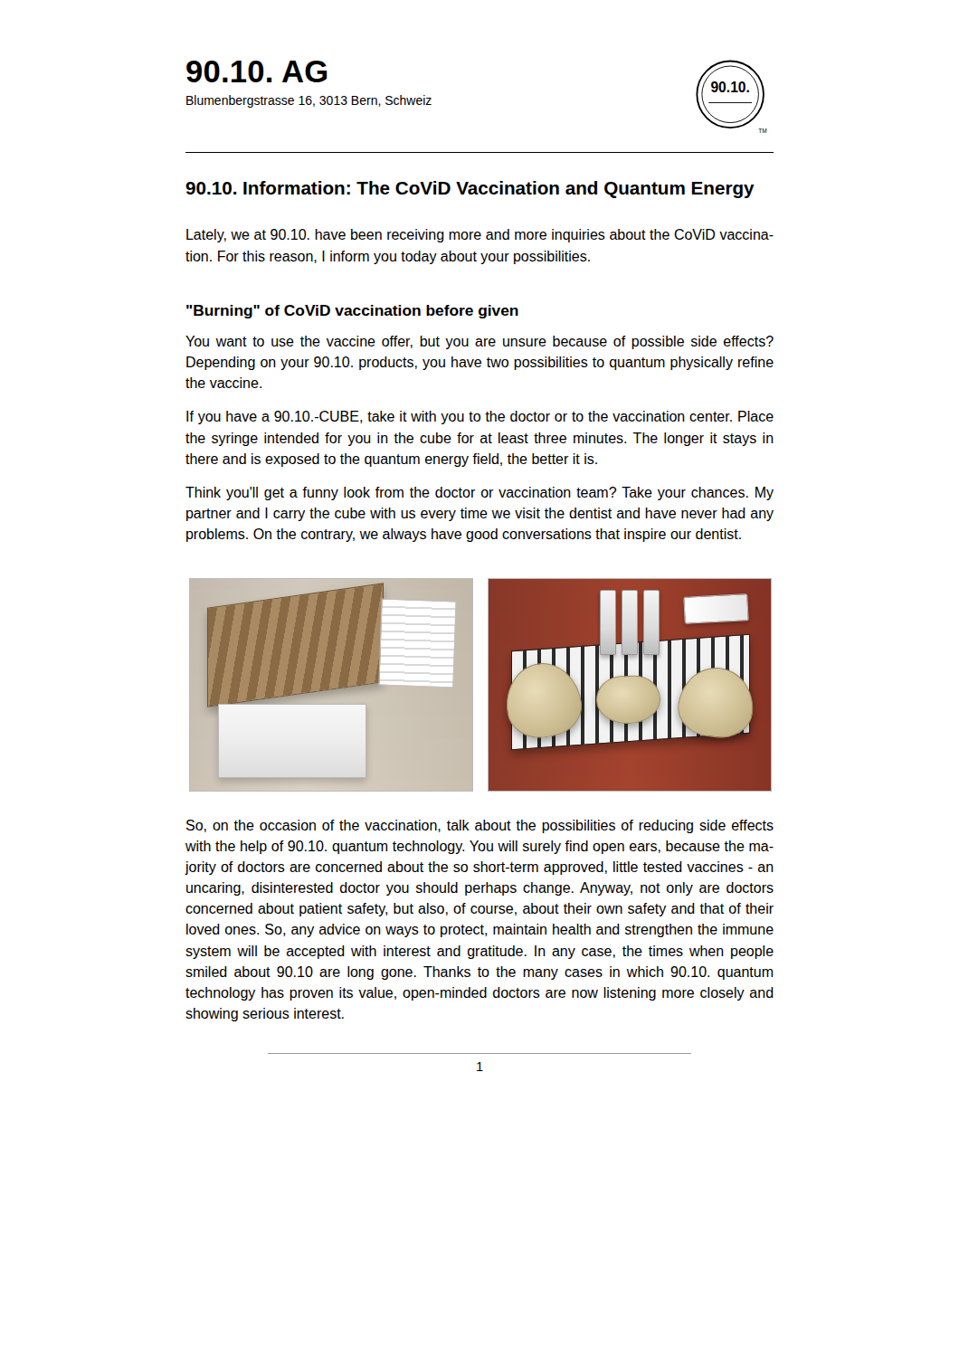90.10. AG
Blumenbergstrasse 16, 3013 Bern, Schweiz
90.10. TM
90.10. Information: The CoViD Vaccination and Quantum Energy
Lately, we at 90.10. have been receiving more and more inquiries about the CoViD vaccination. For this reason, I inform you today about your possibilities.
"Burning" of CoViD vaccination before given
You want to use the vaccine offer, but you are unsure because of possible side effects? Depending on your 90.10. products, you have two possibilities to quantum physically refine the vaccine.
If you have a 90.10.-CUBE, take it with you to the doctor or to the vaccination center. Place the syringe intended for you in the cube for at least three minutes. The longer it stays in there and is exposed to the quantum energy field, the better it is.
Think you'll get a funny look from the doctor or vaccination team? Take your chances. My partner and I carry the cube with us every time we visit the dentist and have never had any problems. On the contrary, we always have good conversations that inspire our dentist.
So, on the occasion of the vaccination, talk about the possibilities of reducing side effects with the help of 90.10. quantum technology. You will surely find open ears, because the majority of doctors are concerned about the so short-term approved, little tested vaccines - an uncaring, disinterested doctor you should perhaps change. Anyway, not only are doctors concerned about patient safety, but also, of course, about their own safety and that of their loved ones. So, any advice on ways to protect, maintain health and strengthen the immune system will be accepted with interest and gratitude. In any case, the times when people smiled about 90.10 are long gone. Thanks to the many cases in which 90.10. quantum technology has proven its value, open-minded doctors are now listening more closely and showing serious interest.
1